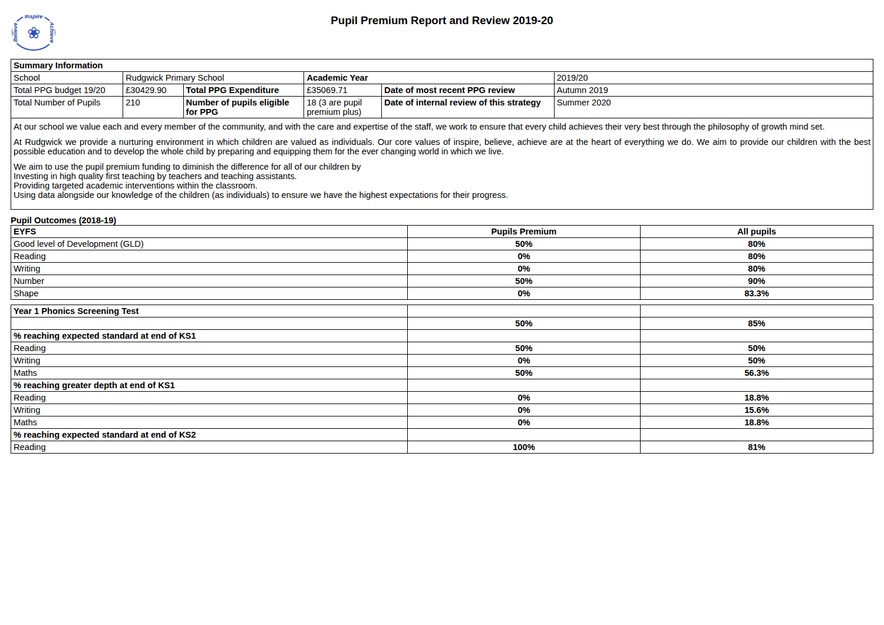Inspire
Believe
Achieve
❀
Pupil Premium Report and Review 2019-20
| Summary Information |
| School | Rudgwick Primary School | Academic Year | 2019/20 |
| Total PPG budget 19/20 | £30429.90 | Total PPG Expenditure | £35069.71 | Date of most recent PPG review | Autumn 2019 |
| Total Number of Pupils | 210 | Number of pupils eligible for PPG | 18 (3 are pupil premium plus) | Date of internal review of this strategy | Summer 2020 |
| At our school we value each and every member of the community, and with the care and expertise of the staff, we work to ensure that every child achieves their very best through the philosophy of growth mind set. At Rudgwick we provide a nurturing environment in which children are valued as individuals. Our core values of inspire, believe, achieve are at the heart of everything we do. We aim to provide our children with the best possible education and to develop the whole child by preparing and equipping them for the ever changing world in which we live. We aim to use the pupil premium funding to diminish the difference for all of our children by Investing in high quality first teaching by teachers and teaching assistants. Providing targeted academic interventions within the classroom. Using data alongside our knowledge of the children (as individuals) to ensure we have the highest expectations for their progress. |
Pupil Outcomes (2018-19)
| EYFS | Pupils Premium | All pupils |
| Good level of Development (GLD) | 50% | 80% |
| Reading | 0% | 80% |
| Writing | 0% | 80% |
| Number | 50% | 90% |
| Shape | 0% | 83.3% |
| Year 1 Phonics Screening Test | | |
| | 50% | 85% |
| % reaching expected standard at end of KS1 | | |
| Reading | 50% | 50% |
| Writing | 0% | 50% |
| Maths | 50% | 56.3% |
| % reaching greater depth at end of KS1 | | |
| Reading | 0% | 18.8% |
| Writing | 0% | 15.6% |
| Maths | 0% | 18.8% |
| % reaching expected standard at end of KS2 | | |
| Reading | 100% | 81% |